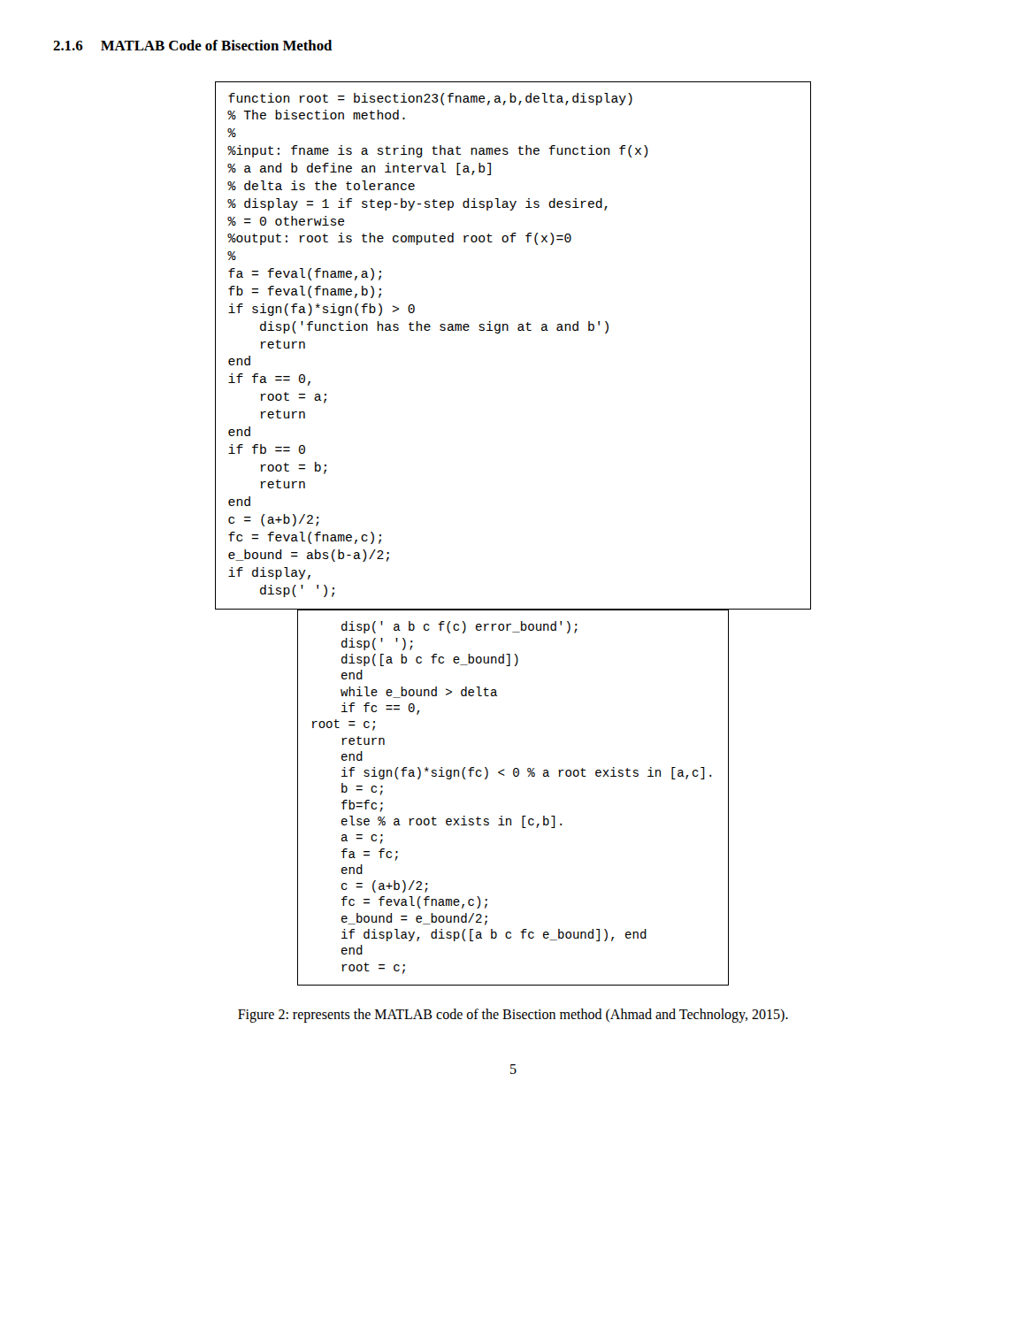2.1.6 MATLAB Code of Bisection Method
function root = bisection23(fname,a,b,delta,display) % The bisection method. % %input: fname is a string that names the function f(x) % a and b define an interval [a,b] % delta is the tolerance % display = 1 if step-by-step display is desired, % = 0 otherwise %output: root is the computed root of f(x)=0 % fa = feval(fname,a); fb = feval(fname,b); if sign(fa)*sign(fb) > 0 disp('function has the same sign at a and b') return end if fa == 0, root = a; return end if fb == 0 root = b; return end c = (a+b)/2; fc = feval(fname,c); e_bound = abs(b-a)/2; if display, disp(' ');
disp(' a b c f(c) error_bound'); disp(' '); disp([a b c fc e_bound]) end while e_bound > delta if fc == 0, root = c; return end if sign(fa)*sign(fc) < 0 % a root exists in [a,c]. b = c; fb=fc; else % a root exists in [c,b]. a = c; fa = fc; end c = (a+b)/2; fc = feval(fname,c); e_bound = e_bound/2; if display, disp([a b c fc e_bound]), end end root = c;
Figure 2: represents the MATLAB code of the Bisection method (Ahmad and Technology, 2015).
5